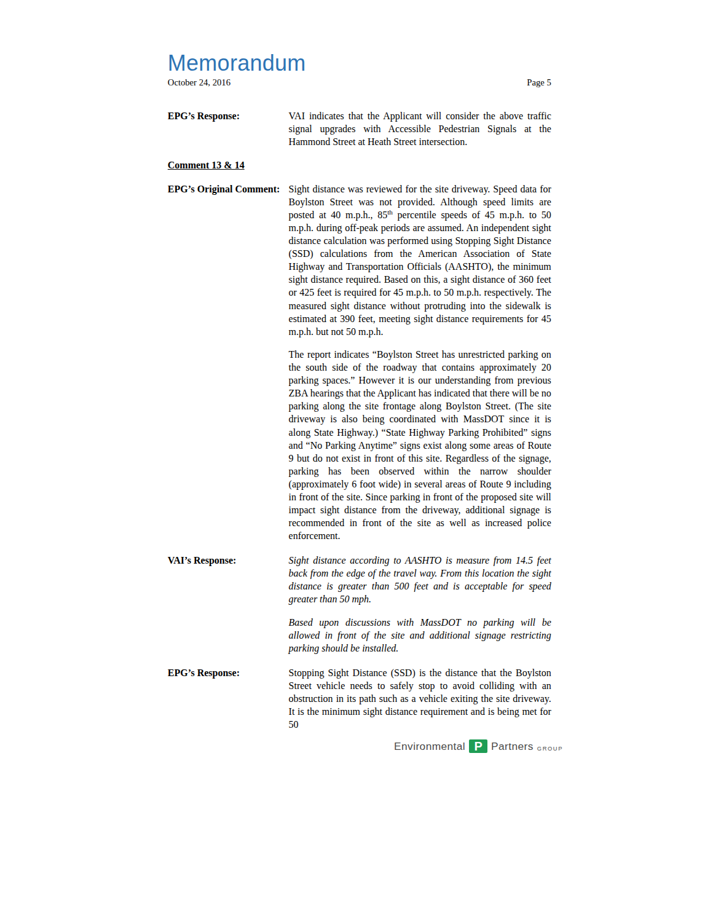Memorandum
October 24, 2016 Page 5
EPG’s Response:
VAI indicates that the Applicant will consider the above traffic signal upgrades with Accessible Pedestrian Signals at the Hammond Street at Heath Street intersection.
Comment 13 & 14
EPG’s Original Comment:
Sight distance was reviewed for the site driveway. Speed data for Boylston Street was not provided. Although speed limits are posted at 40 m.p.h., 85th percentile speeds of 45 m.p.h. to 50 m.p.h. during off-peak periods are assumed. An independent sight distance calculation was performed using Stopping Sight Distance (SSD) calculations from the American Association of State Highway and Transportation Officials (AASHTO), the minimum sight distance required. Based on this, a sight distance of 360 feet or 425 feet is required for 45 m.p.h. to 50 m.p.h. respectively. The measured sight distance without protruding into the sidewalk is estimated at 390 feet, meeting sight distance requirements for 45 m.p.h. but not 50 m.p.h.
The report indicates “Boylston Street has unrestricted parking on the south side of the roadway that contains approximately 20 parking spaces.” However it is our understanding from previous ZBA hearings that the Applicant has indicated that there will be no parking along the site frontage along Boylston Street. (The site driveway is also being coordinated with MassDOT since it is along State Highway.) “State Highway Parking Prohibited” signs and “No Parking Anytime” signs exist along some areas of Route 9 but do not exist in front of this site. Regardless of the signage, parking has been observed within the narrow shoulder (approximately 6 foot wide) in several areas of Route 9 including in front of the site. Since parking in front of the proposed site will impact sight distance from the driveway, additional signage is recommended in front of the site as well as increased police enforcement.
VAI’s Response:
Sight distance according to AASHTO is measure from 14.5 feet back from the edge of the travel way. From this location the sight distance is greater than 500 feet and is acceptable for speed greater than 50 mph.
Based upon discussions with MassDOT no parking will be allowed in front of the site and additional signage restricting parking should be installed.
EPG’s Response:
Stopping Sight Distance (SSD) is the distance that the Boylston Street vehicle needs to safely stop to avoid colliding with an obstruction in its path such as a vehicle exiting the site driveway. It is the minimum sight distance requirement and is being met for 50
Environmental P Partners GROUP